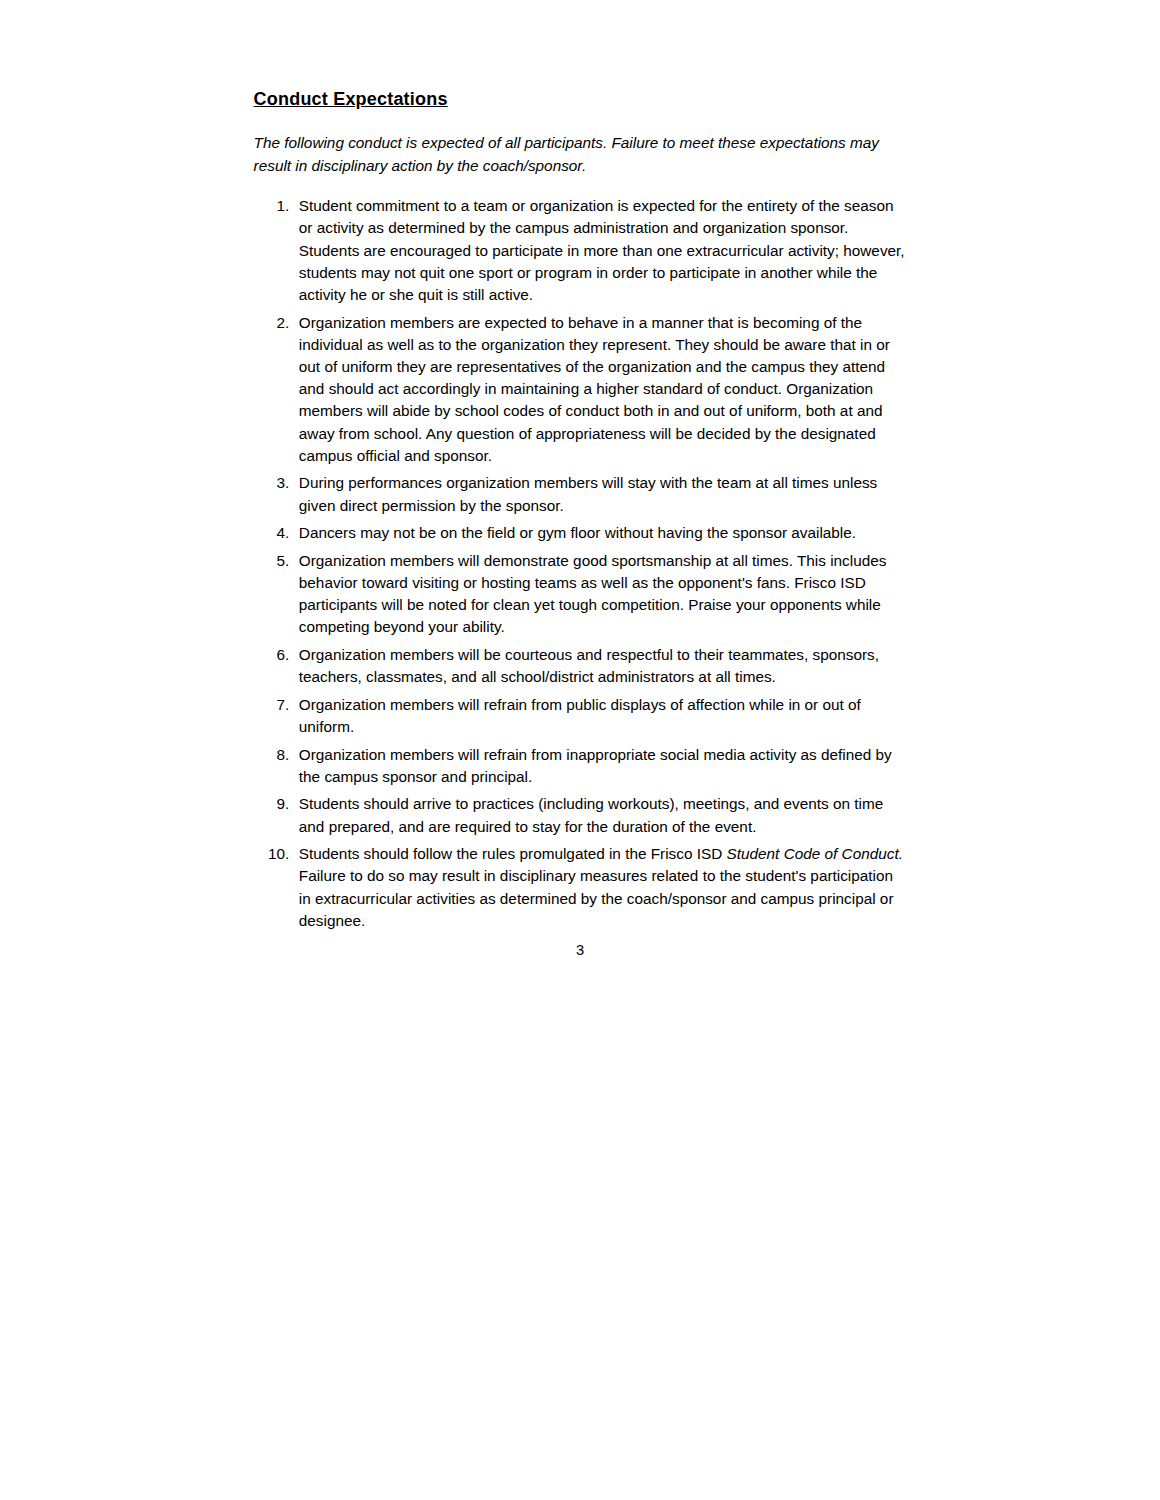Conduct Expectations
The following conduct is expected of all participants. Failure to meet these expectations may result in disciplinary action by the coach/sponsor.
Student commitment to a team or organization is expected for the entirety of the season or activity as determined by the campus administration and organization sponsor. Students are encouraged to participate in more than one extracurricular activity; however, students may not quit one sport or program in order to participate in another while the activity he or she quit is still active.
Organization members are expected to behave in a manner that is becoming of the individual as well as to the organization they represent. They should be aware that in or out of uniform they are representatives of the organization and the campus they attend and should act accordingly in maintaining a higher standard of conduct. Organization members will abide by school codes of conduct both in and out of uniform, both at and away from school. Any question of appropriateness will be decided by the designated campus official and sponsor.
During performances organization members will stay with the team at all times unless given direct permission by the sponsor.
Dancers may not be on the field or gym floor without having the sponsor available.
Organization members will demonstrate good sportsmanship at all times. This includes behavior toward visiting or hosting teams as well as the opponent's fans. Frisco ISD participants will be noted for clean yet tough competition. Praise your opponents while competing beyond your ability.
Organization members will be courteous and respectful to their teammates, sponsors, teachers, classmates, and all school/district administrators at all times.
Organization members will refrain from public displays of affection while in or out of uniform.
Organization members will refrain from inappropriate social media activity as defined by the campus sponsor and principal.
Students should arrive to practices (including workouts), meetings, and events on time and prepared, and are required to stay for the duration of the event.
Students should follow the rules promulgated in the Frisco ISD Student Code of Conduct. Failure to do so may result in disciplinary measures related to the student's participation in extracurricular activities as determined by the coach/sponsor and campus principal or designee.
3